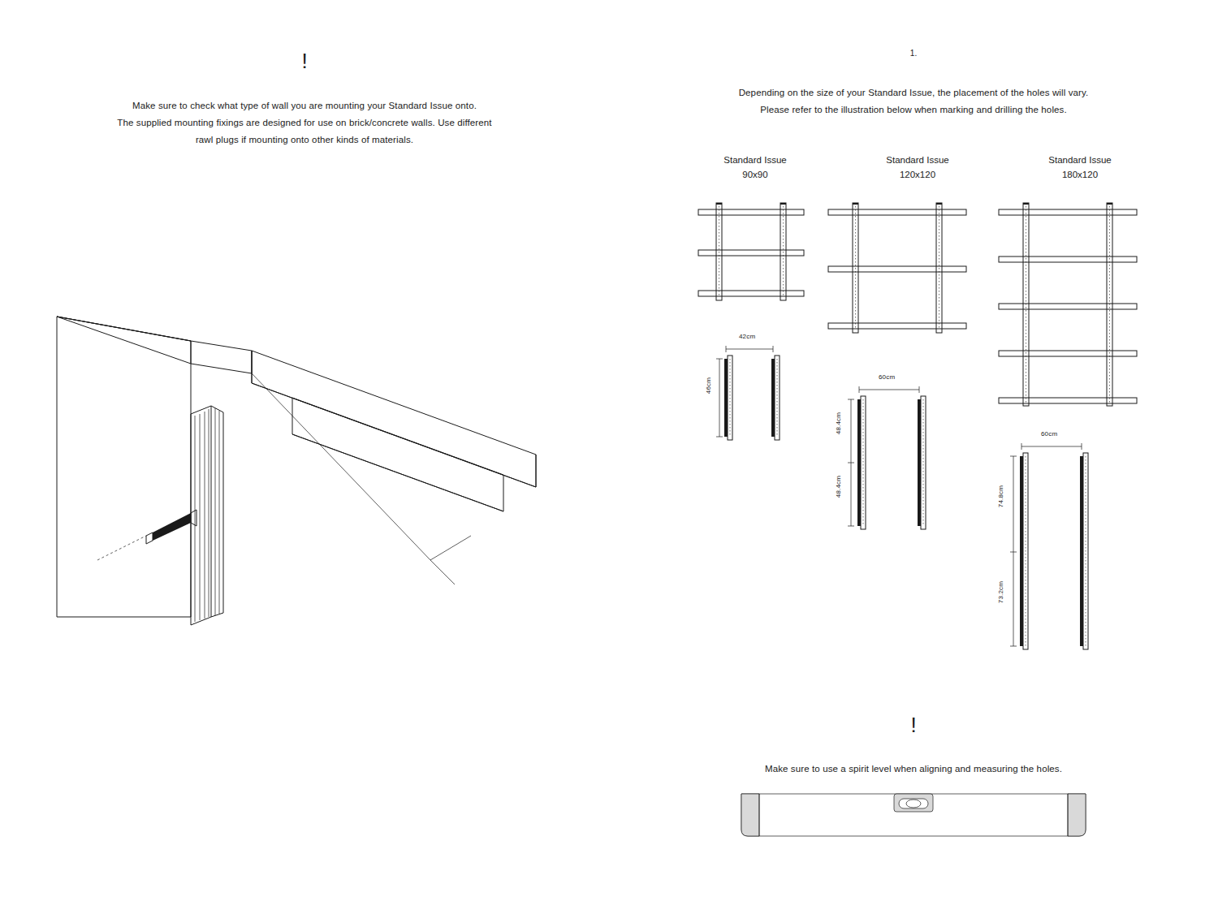!
Make sure to check what type of wall you are mounting your Standard Issue onto.
The supplied mounting fixings are designed for use on brick/concrete walls. Use different
rawl plugs if mounting onto other kinds of materials.
1.
Depending on the size of your Standard Issue, the placement of the holes will vary.
Please refer to the illustration below when marking and drilling the holes.
Standard Issue
90x90
Standard Issue
120x120
Standard Issue
180x120
42cm
46cm
60cm
48.4cm
48.4cm
60cm
74.8cm
73.2cm
!
Make sure to use a spirit level when aligning and measuring the holes.